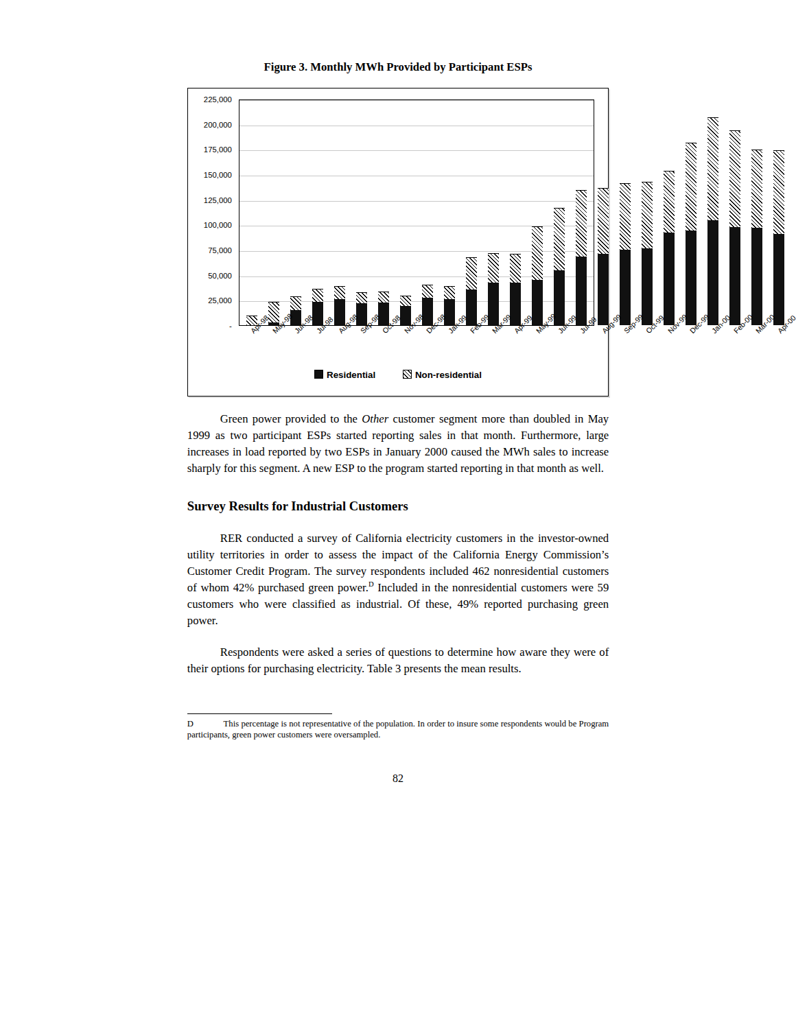Figure 3. Monthly MWh Provided by Participant ESPs
225,000
200,000
175,000
150,000
125,000
100,000
75,000
50,000
25,000
-
Apr-98
May-98
Jun-98
Jul-98
Aug-98
Sep-98
Oct-98
Nov-98
Dec-98
Jan-99
Feb-99
Mar-99
Apr-99
May-99
Jun-99
Jul-99
Aug-99
Sep-99
Oct-99
Nov-99
Dec-99
Jan-00
Feb-00
Mar-00
Apr-00
Residential Non-residential
Green power provided to the Other customer segment more than doubled in May 1999 as two participant ESPs started reporting sales in that month. Furthermore, large increases in load reported by two ESPs in January 2000 caused the MWh sales to increase sharply for this segment. A new ESP to the program started reporting in that month as well.
Survey Results for Industrial Customers
RER conducted a survey of California electricity customers in the investor-owned utility territories in order to assess the impact of the California Energy Commission’s Customer Credit Program. The survey respondents included 462 nonresidential customers of whom 42% purchased green power.D Included in the nonresidential customers were 59 customers who were classified as industrial. Of these, 49% reported purchasing green power.
Respondents were asked a series of questions to determine how aware they were of their options for purchasing electricity. Table 3 presents the mean results.
DThis percentage is not representative of the population. In order to insure some respondents would be Program participants, green power customers were oversampled.
82